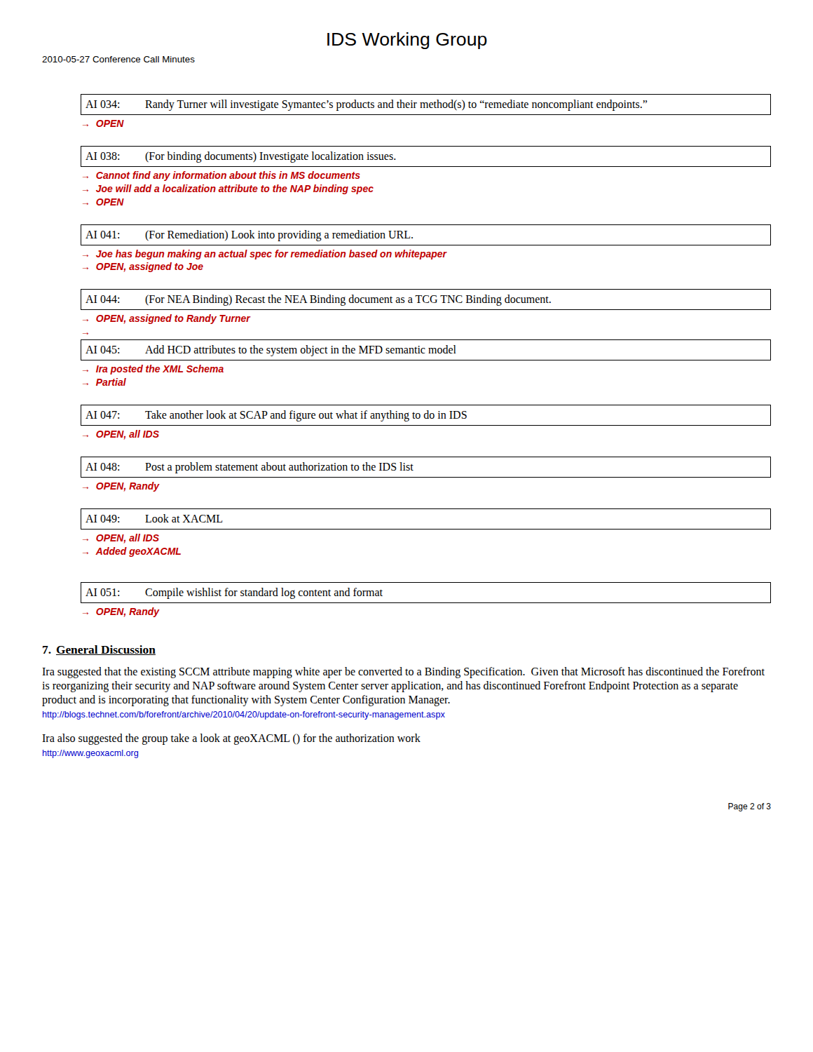IDS Working Group
2010-05-27 Conference Call Minutes
| AI 034: | Randy Turner will investigate Symantec’s products and their method(s) to “remediate noncompliant endpoints.” |
OPEN
| AI 038: | (For binding documents) Investigate localization issues. |
Cannot find any information about this in MS documents
Joe will add a localization attribute to the NAP binding spec
OPEN
| AI 041: | (For Remediation) Look into providing a remediation URL. |
Joe has begun making an actual spec for remediation based on whitepaper
OPEN, assigned to Joe
| AI 044: | (For NEA Binding) Recast the NEA Binding document as a TCG TNC Binding document. |
OPEN, assigned to Randy Turner
| AI 045: | Add HCD attributes to the system object in the MFD semantic model |
Ira posted the XML Schema
Partial
| AI 047: | Take another look at SCAP and figure out what if anything to do in IDS |
OPEN, all IDS
| AI 048: | Post a problem statement about authorization to the IDS list |
OPEN, Randy
| AI 049: | Look at XACML |
OPEN, all IDS
Added geoXACML
| AI 051: | Compile wishlist for standard log content and format |
OPEN, Randy
7. General Discussion
Ira suggested that the existing SCCM attribute mapping white aper be converted to a Binding Specification. Given that Microsoft has discontinued the Forefront is reorganizing their security and NAP software around System Center server application, and has discontinued Forefront Endpoint Protection as a separate product and is incorporating that functionality with System Center Configuration Manager.
http://blogs.technet.com/b/forefront/archive/2010/04/20/update-on-forefront-security-management.aspx
Ira also suggested the group take a look at geoXACML () for the authorization work
http://www.geoxacml.org
Page 2 of 3